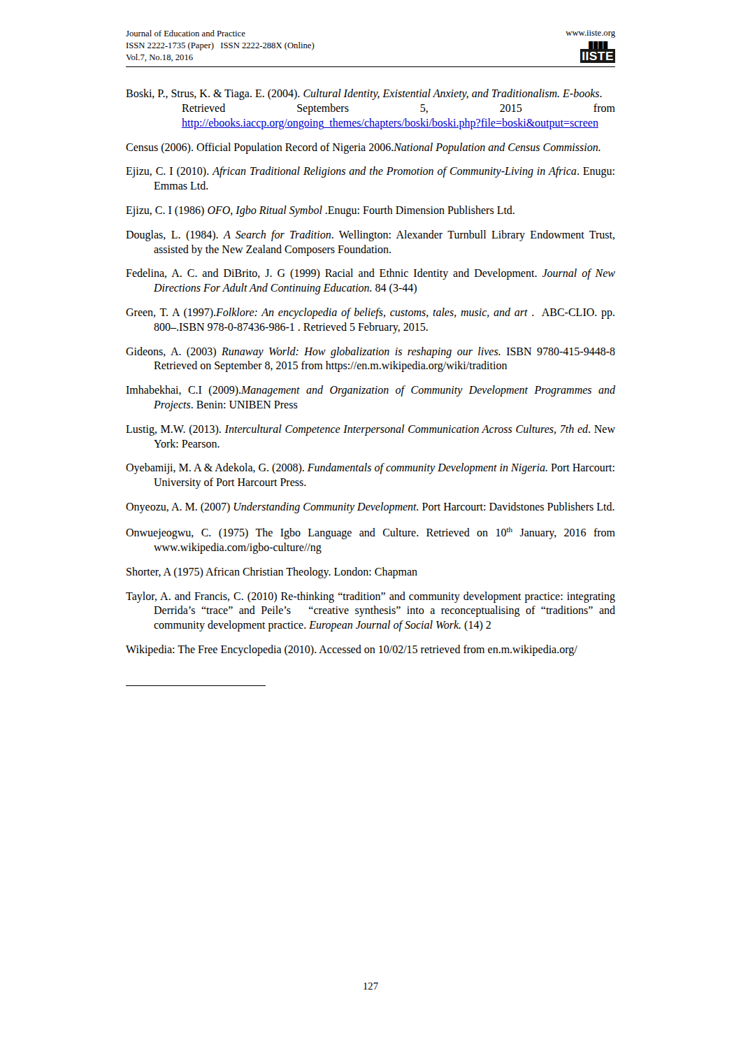Journal of Education and Practice
ISSN 2222-1735 (Paper) ISSN 2222-288X (Online)
Vol.7, No.18, 2016
www.iiste.org ▮▮▮▮
IISTE
Boski, P., Strus, K. & Tiaga. E. (2004). Cultural Identity, Existential Anxiety, and Traditionalism. E-books. Retrieved Septembers 5, 2015 from http://ebooks.iaccp.org/ongoing_themes/chapters/boski/boski.php?file=boski&output=screen
Census (2006). Official Population Record of Nigeria 2006.National Population and Census Commission.
Ejizu, C. I (2010). African Traditional Religions and the Promotion of Community-Living in Africa. Enugu: Emmas Ltd.
Ejizu, C. I (1986) OFO, Igbo Ritual Symbol .Enugu: Fourth Dimension Publishers Ltd.
Douglas, L. (1984). A Search for Tradition. Wellington: Alexander Turnbull Library Endowment Trust, assisted by the New Zealand Composers Foundation.
Fedelina, A. C. and DiBrito, J. G (1999) Racial and Ethnic Identity and Development. Journal of New Directions For Adult And Continuing Education. 84 (3-44)
Green, T. A (1997).Folklore: An encyclopedia of beliefs, customs, tales, music, and art . ABC-CLIO. pp. 800–.ISBN 978-0-87436-986-1 . Retrieved 5 February, 2015.
Gideons, A. (2003) Runaway World: How globalization is reshaping our lives. ISBN 9780-415-9448-8 Retrieved on September 8, 2015 from https://en.m.wikipedia.org/wiki/tradition
Imhabekhai, C.I (2009).Management and Organization of Community Development Programmes and Projects. Benin: UNIBEN Press
Lustig, M.W. (2013). Intercultural Competence Interpersonal Communication Across Cultures, 7th ed. New York: Pearson.
Oyebamiji, M. A & Adekola, G. (2008). Fundamentals of community Development in Nigeria. Port Harcourt: University of Port Harcourt Press.
Onyeozu, A. M. (2007) Understanding Community Development. Port Harcourt: Davidstones Publishers Ltd.
Onwuejeogwu, C. (1975) The Igbo Language and Culture. Retrieved on 10th January, 2016 from www.wikipedia.com/igbo-culture//ng
Shorter, A (1975) African Christian Theology. London: Chapman
Taylor, A. and Francis, C. (2010) Re-thinking “tradition” and community development practice: integrating Derrida’s “trace” and Peile’s “creative synthesis” into a reconceptualising of “traditions” and community development practice. European Journal of Social Work. (14) 2
Wikipedia: The Free Encyclopedia (2010). Accessed on 10/02/15 retrieved from en.m.wikipedia.org/
127